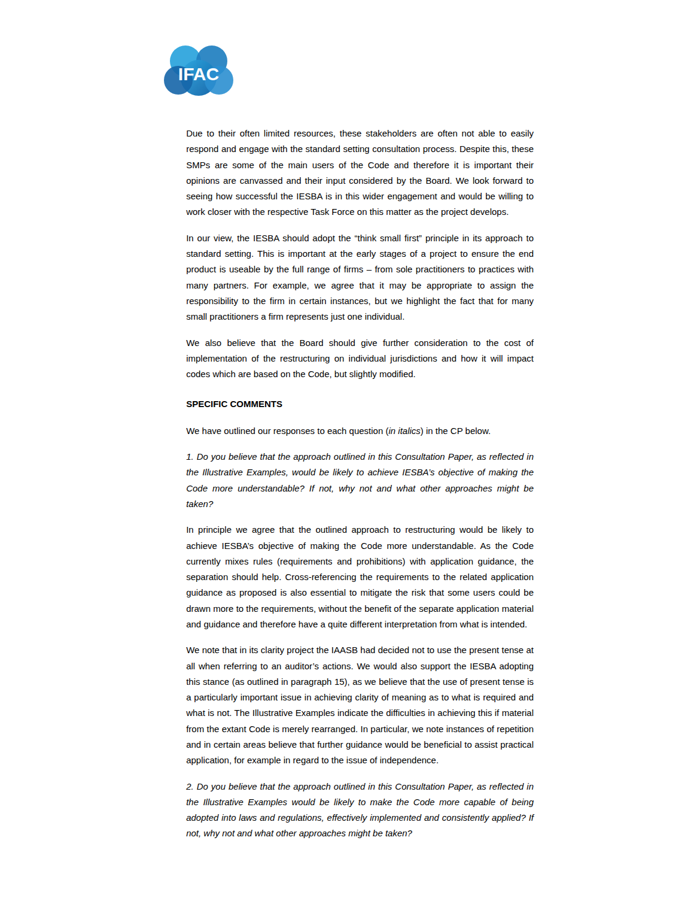IFAC
Due to their often limited resources, these stakeholders are often not able to easily respond and engage with the standard setting consultation process. Despite this, these SMPs are some of the main users of the Code and therefore it is important their opinions are canvassed and their input considered by the Board. We look forward to seeing how successful the IESBA is in this wider engagement and would be willing to work closer with the respective Task Force on this matter as the project develops.
In our view, the IESBA should adopt the “think small first” principle in its approach to standard setting. This is important at the early stages of a project to ensure the end product is useable by the full range of firms – from sole practitioners to practices with many partners. For example, we agree that it may be appropriate to assign the responsibility to the firm in certain instances, but we highlight the fact that for many small practitioners a firm represents just one individual.
We also believe that the Board should give further consideration to the cost of implementation of the restructuring on individual jurisdictions and how it will impact codes which are based on the Code, but slightly modified.
SPECIFIC COMMENTS
We have outlined our responses to each question (in italics) in the CP below.
1. Do you believe that the approach outlined in this Consultation Paper, as reflected in the Illustrative Examples, would be likely to achieve IESBA’s objective of making the Code more understandable? If not, why not and what other approaches might be taken?
In principle we agree that the outlined approach to restructuring would be likely to achieve IESBA’s objective of making the Code more understandable. As the Code currently mixes rules (requirements and prohibitions) with application guidance, the separation should help. Cross-referencing the requirements to the related application guidance as proposed is also essential to mitigate the risk that some users could be drawn more to the requirements, without the benefit of the separate application material and guidance and therefore have a quite different interpretation from what is intended.
We note that in its clarity project the IAASB had decided not to use the present tense at all when referring to an auditor’s actions. We would also support the IESBA adopting this stance (as outlined in paragraph 15), as we believe that the use of present tense is a particularly important issue in achieving clarity of meaning as to what is required and what is not. The Illustrative Examples indicate the difficulties in achieving this if material from the extant Code is merely rearranged. In particular, we note instances of repetition and in certain areas believe that further guidance would be beneficial to assist practical application, for example in regard to the issue of independence.
2. Do you believe that the approach outlined in this Consultation Paper, as reflected in the Illustrative Examples would be likely to make the Code more capable of being adopted into laws and regulations, effectively implemented and consistently applied? If not, why not and what other approaches might be taken?